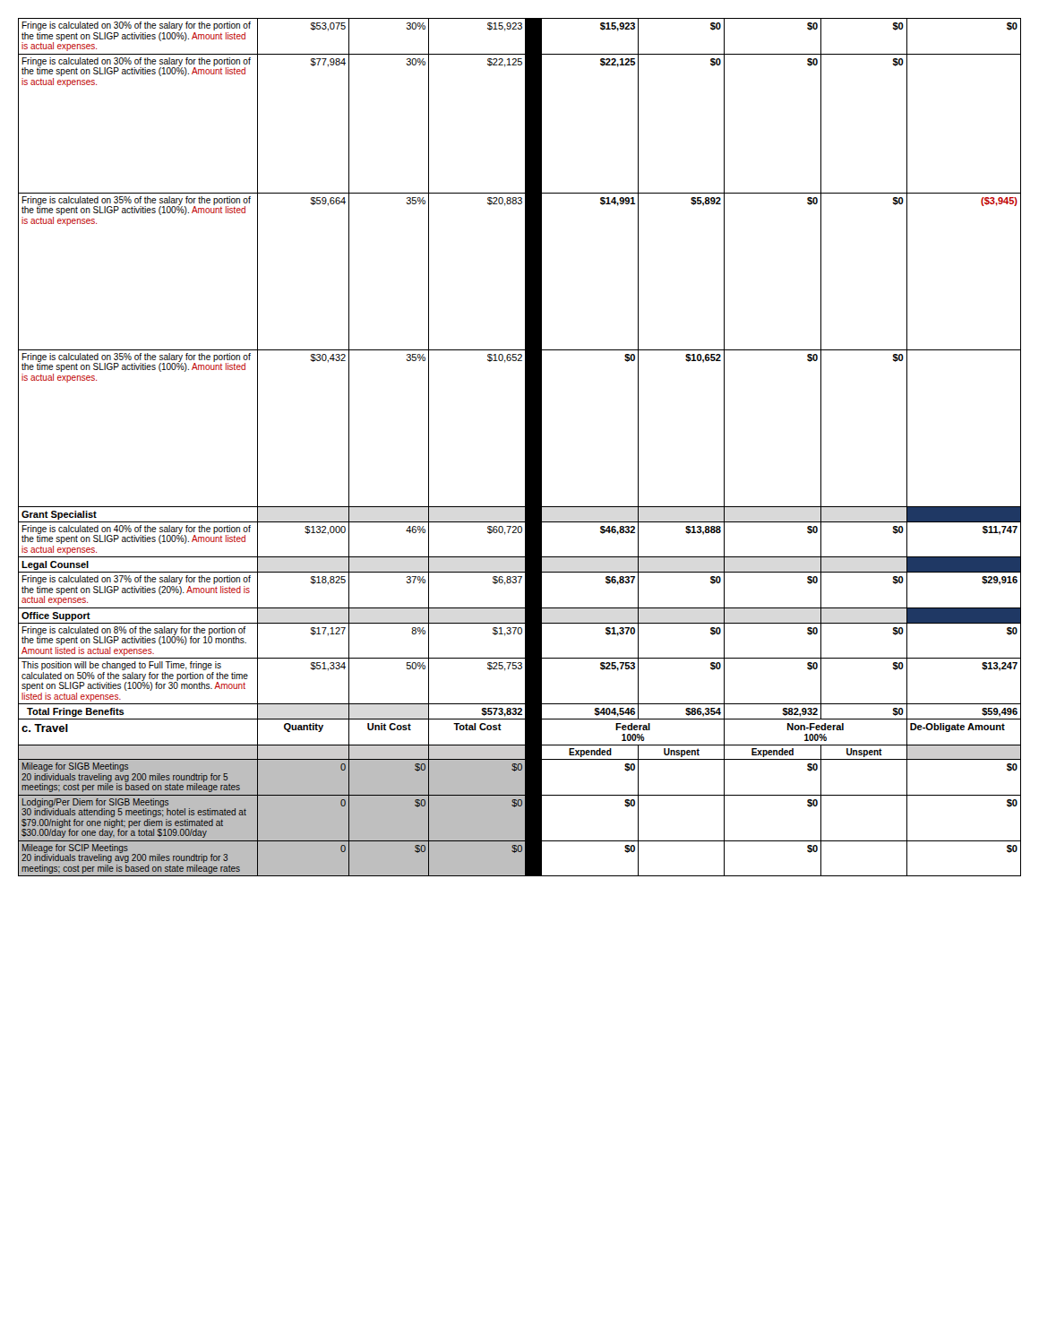| Fringe is calculated on 30% of the salary for the portion of the time spent on SLIGP activities (100%). Amount listed is actual expenses. | $53,075 | 30% | $15,923 | | $15,923 | $0 | $0 | $0 | $0 |
| Fringe is calculated on 30% of the salary for the portion of the time spent on SLIGP activities (100%). Amount listed is actual expenses. | $77,984 | 30% | $22,125 | | $22,125 | $0 | $0 | $0 | |
| Fringe is calculated on 35% of the salary for the portion of the time spent on SLIGP activities (100%). Amount listed is actual expenses. | $59,664 | 35% | $20,883 | | $14,991 | $5,892 | $0 | $0 | ($3,945) |
| Fringe is calculated on 35% of the salary for the portion of the time spent on SLIGP activities (100%). Amount listed is actual expenses. | $30,432 | 35% | $10,652 | | $0 | $10,652 | $0 | $0 | |
| Grant Specialist | | | | | | | | | |
| Fringe is calculated on 40% of the salary for the portion of the time spent on SLIGP activities (100%). Amount listed is actual expenses. | $132,000 | 46% | $60,720 | | $46,832 | $13,888 | $0 | $0 | $11,747 |
| Legal Counsel | | | | | | | | | |
| Fringe is calculated on 37% of the salary for the portion of the time spent on SLIGP activities (20%). Amount listed is actual expenses. | $18,825 | 37% | $6,837 | | $6,837 | $0 | $0 | $0 | $29,916 |
| Office Support | | | | | | | | | |
| Fringe is calculated on 8% of the salary for the portion of the time spent on SLIGP activities (100%) for 10 months. Amount listed is actual expenses. | $17,127 | 8% | $1,370 | | $1,370 | $0 | $0 | $0 | $0 |
| This position will be changed to Full Time, fringe is calculated on 50% of the salary for the portion of the time spent on SLIGP activities (100%) for 30 months. Amount listed is actual expenses. | $51,334 | 50% | $25,753 | | $25,753 | $0 | $0 | $0 | $13,247 |
| Total Fringe Benefits | | | $573,832 | | $404,546 | $86,354 | $82,932 | $0 | $59,496 |
| c. Travel | Quantity | Unit Cost | Total Cost | | Federal 100% | Non-Federal 100% | De-Obligate Amount |
| | | | | | Expended | Unspent | Expended | Unspent | |
| Mileage for SIGB Meetings 20 individuals traveling avg 200 miles roundtrip for 5 meetings; cost per mile is based on state mileage rates | 0 | $0 | $0 | | $0 | | $0 | | $0 |
| Lodging/Per Diem for SIGB Meetings 30 individuals attending 5 meetings; hotel is estimated at $79.00/night for one night; per diem is estimated at $30.00/day for one day, for a total $109.00/day | 0 | $0 | $0 | | $0 | | $0 | | $0 |
| Mileage for SCIP Meetings 20 individuals traveling avg 200 miles roundtrip for 3 meetings; cost per mile is based on state mileage rates | 0 | $0 | $0 | | $0 | | $0 | | $0 |